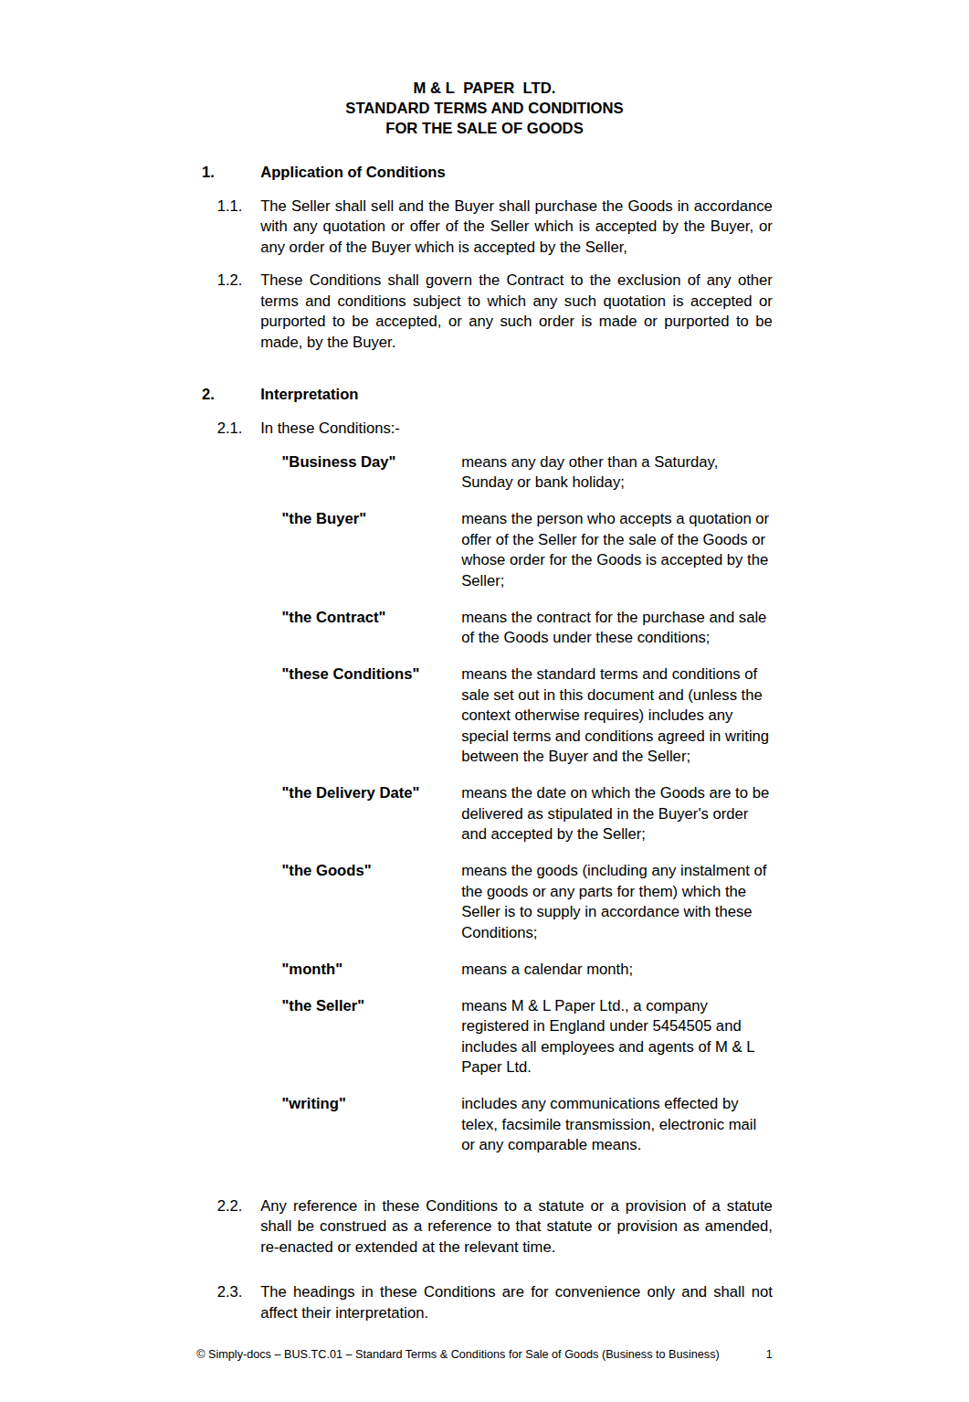M & L PAPER LTD. STANDARD TERMS AND CONDITIONS FOR THE SALE OF GOODS
1. Application of Conditions
1.1. The Seller shall sell and the Buyer shall purchase the Goods in accordance with any quotation or offer of the Seller which is accepted by the Buyer, or any order of the Buyer which is accepted by the Seller,
1.2. These Conditions shall govern the Contract to the exclusion of any other terms and conditions subject to which any such quotation is accepted or purported to be accepted, or any such order is made or purported to be made, by the Buyer.
2. Interpretation
2.1. In these Conditions:-
| "Business Day" | means any day other than a Saturday, Sunday or bank holiday; |
| "the Buyer" | means the person who accepts a quotation or offer of the Seller for the sale of the Goods or whose order for the Goods is accepted by the Seller; |
| "the Contract" | means the contract for the purchase and sale of the Goods under these conditions; |
| "these Conditions" | means the standard terms and conditions of sale set out in this document and (unless the context otherwise requires) includes any special terms and conditions agreed in writing between the Buyer and the Seller; |
| "the Delivery Date" | means the date on which the Goods are to be delivered as stipulated in the Buyer's order and accepted by the Seller; |
| "the Goods" | means the goods (including any instalment of the goods or any parts for them) which the Seller is to supply in accordance with these Conditions; |
| "month" | means a calendar month; |
| "the Seller" | means M & L Paper Ltd., a company registered in England under 5454505 and includes all employees and agents of M & L Paper Ltd. |
| "writing" | includes any communications effected by telex, facsimile transmission, electronic mail or any comparable means. |
2.2. Any reference in these Conditions to a statute or a provision of a statute shall be construed as a reference to that statute or provision as amended, re-enacted or extended at the relevant time.
2.3. The headings in these Conditions are for convenience only and shall not affect their interpretation.
© Simply-docs – BUS.TC.01 – Standard Terms & Conditions for Sale of Goods (Business to Business) 1